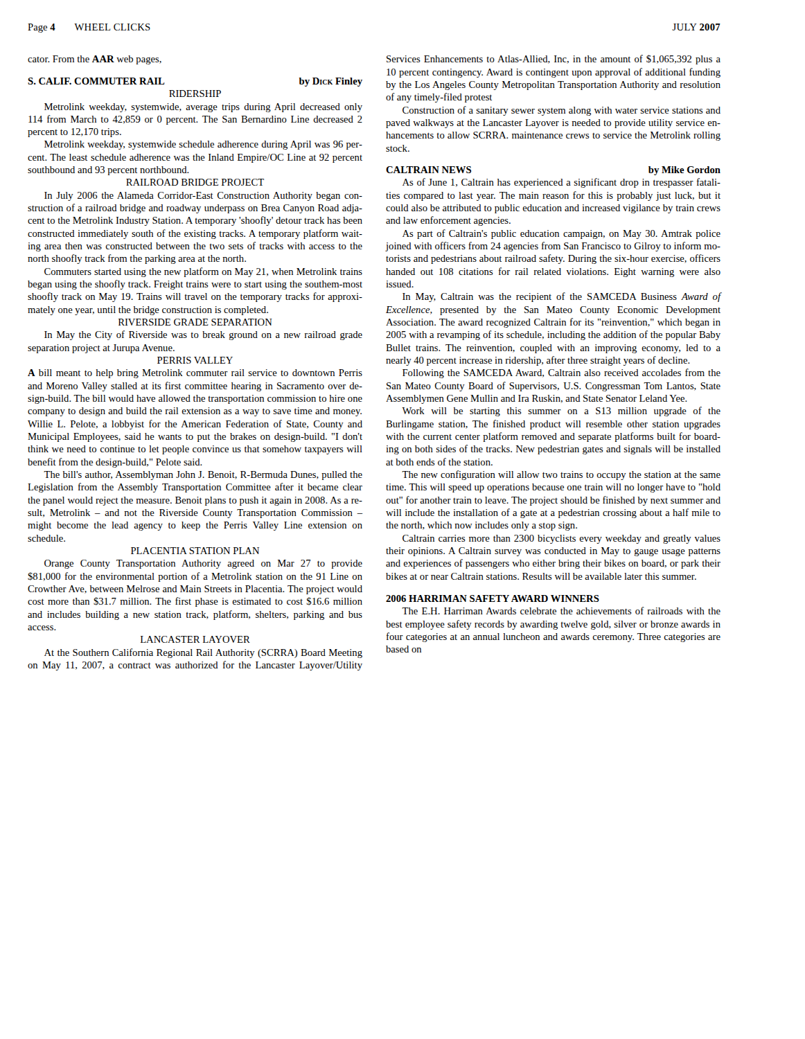Page 4 WHEEL CLICKS
JULY 2007
cator. From the AAR web pages,
S. Calif. Commuter Rail by Dick Finley
RIDERSHIP
Metrolink weekday, systemwide, average trips during April decreased only 114 from March to 42,859 or 0 percent. The San Bernardino Line decreased 2 percent to 12,170 trips.
Metrolink weekday, systemwide schedule adherence during April was 96 percent. The least schedule adherence was the Inland Empire/OC Line at 92 percent southbound and 93 percent northbound.
RAILROAD BRIDGE PROJECT
In July 2006 the Alameda Corridor-East Construction Authority began construction of a railroad bridge and roadway underpass on Brea Canyon Road adjacent to the Metrolink Industry Station. A temporary 'shoofly' detour track has been constructed immediately south of the existing tracks. A temporary platform waiting area then was constructed between the two sets of tracks with access to the north shoofly track from the parking area at the north.
Commuters started using the new platform on May 21, when Metrolink trains began using the shoofly track. Freight trains were to start using the southem-most shoofly track on May 19. Trains will travel on the temporary tracks for approximately one year, until the bridge construction is completed.
RIVERSIDE GRADE SEPARATION
In May the City of Riverside was to break ground on a new railroad grade separation project at Jurupa Avenue.
PERRIS VALLEY
A bill meant to help bring Metrolink commuter rail service to downtown Perris and Moreno Valley stalled at its first committee hearing in Sacramento over design-build. The bill would have allowed the transportation commission to hire one company to design and build the rail extension as a way to save time and money. Willie L. Pelote, a lobbyist for the American Federation of State, County and Municipal Employees, said he wants to put the brakes on design-build. "I don't think we need to continue to let people convince us that somehow taxpayers will benefit from the design-build," Pelote said.
The bill's author, Assemblyman John J. Benoit, R-Bermuda Dunes, pulled the Legislation from the Assembly Transportation Committee after it became clear the panel would reject the measure. Benoit plans to push it again in 2008. As a result, Metrolink – and not the Riverside County Transportation Commission – might become the lead agency to keep the Perris Valley Line extension on schedule.
PLACENTIA STATION PLAN
Orange County Transportation Authority agreed on Mar 27 to provide $81,000 for the environmental portion of a Metrolink station on the 91 Line on Crowther Ave, between Melrose and Main Streets in Placentia. The project would cost more than $31.7 million. The first phase is estimated to cost $16.6 million and includes building a new station track, platform, shelters, parking and bus access.
LANCASTER LAYOVER
At the Southern California Regional Rail Authority (SCRRA) Board Meeting on May 11, 2007, a contract was authorized for the Lancaster Layover/Utility Services Enhancements to Atlas-Allied, Inc, in the amount of $1,065,392 plus a 10 percent contingency. Award is contingent upon approval of additional funding by the Los Angeles County Metropolitan Transportation Authority and resolution of any timely-filed protest
Construction of a sanitary sewer system along with water service stations and paved walkways at the Lancaster Layover is needed to provide utility service enhancements to allow SCRRA. maintenance crews to service the Metrolink rolling stock.
Caltrain News by Mike Gordon
As of June 1, Caltrain has experienced a significant drop in trespasser fatalities compared to last year. The main reason for this is probably just luck, but it could also be attributed to public education and increased vigilance by train crews and law enforcement agencies.
As part of Caltrain's public education campaign, on May 30. Amtrak police joined with officers from 24 agencies from San Francisco to Gilroy to inform motorists and pedestrians about railroad safety. During the six-hour exercise, officers handed out 108 citations for rail related violations. Eight warning were also issued.
In May, Caltrain was the recipient of the SAMCEDA Business Award of Excellence, presented by the San Mateo County Economic Development Association. The award recognized Caltrain for its "reinvention," which began in 2005 with a revamping of its schedule, including the addition of the popular Baby Bullet trains. The reinvention, coupled with an improving economy, led to a nearly 40 percent increase in ridership, after three straight years of decline.
Following the SAMCEDA Award, Caltrain also received accolades from the San Mateo County Board of Supervisors, U.S. Congressman Tom Lantos, State Assemblymen Gene Mullin and Ira Ruskin, and State Senator Leland Yee.
Work will be starting this summer on a S13 million upgrade of the Burlingame station, The finished product will resemble other station upgrades with the current center platform removed and separate platforms built for boarding on both sides of the tracks. New pedestrian gates and signals will be installed at both ends of the station.
The new configuration will allow two trains to occupy the station at the same time. This will speed up operations because one train will no longer have to "hold out" for another train to leave. The project should be finished by next summer and will include the installation of a gate at a pedestrian crossing about a half mile to the north, which now includes only a stop sign.
Caltrain carries more than 2300 bicyclists every weekday and greatly values their opinions. A Caltrain survey was conducted in May to gauge usage patterns and experiences of passengers who either bring their bikes on board, or park their bikes at or near Caltrain stations. Results will be available later this summer.
2006 HARRIMAN SAFETY AWARD WINNERS
The E.H. Harriman Awards celebrate the achievements of railroads with the best employee safety records by awarding twelve gold, silver or bronze awards in four categories at an annual luncheon and awards ceremony. Three categories are based on